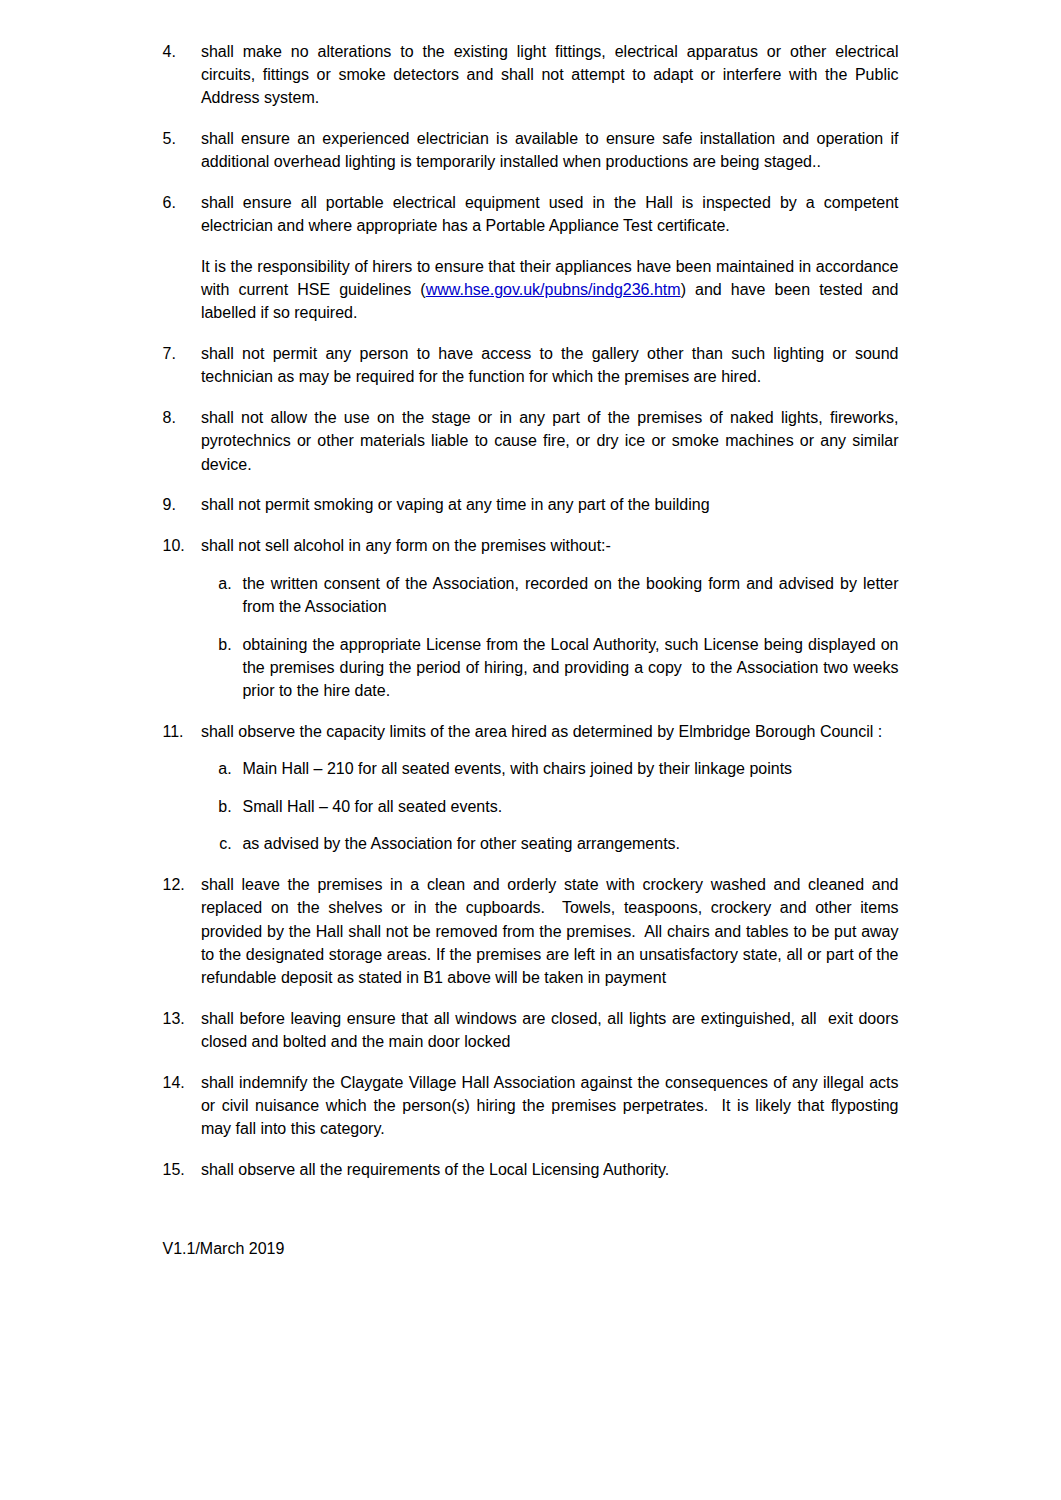4. shall make no alterations to the existing light fittings, electrical apparatus or other electrical circuits, fittings or smoke detectors and shall not attempt to adapt or interfere with the Public Address system.
5. shall ensure an experienced electrician is available to ensure safe installation and operation if additional overhead lighting is temporarily installed when productions are being staged..
6. shall ensure all portable electrical equipment used in the Hall is inspected by a competent electrician and where appropriate has a Portable Appliance Test certificate.
It is the responsibility of hirers to ensure that their appliances have been maintained in accordance with current HSE guidelines (www.hse.gov.uk/pubns/indg236.htm) and have been tested and labelled if so required.
7. shall not permit any person to have access to the gallery other than such lighting or sound technician as may be required for the function for which the premises are hired.
8. shall not allow the use on the stage or in any part of the premises of naked lights, fireworks, pyrotechnics or other materials liable to cause fire, or dry ice or smoke machines or any similar device.
9. shall not permit smoking or vaping at any time in any part of the building
10. shall not sell alcohol in any form on the premises without:-
the written consent of the Association, recorded on the booking form and advised by letter from the Association
obtaining the appropriate License from the Local Authority, such License being displayed on the premises during the period of hiring, and providing a copy to the Association two weeks prior to the hire date.
11. shall observe the capacity limits of the area hired as determined by Elmbridge Borough Council :
Main Hall – 210 for all seated events, with chairs joined by their linkage points
Small Hall – 40 for all seated events.
as advised by the Association for other seating arrangements.
12. shall leave the premises in a clean and orderly state with crockery washed and cleaned and replaced on the shelves or in the cupboards. Towels, teaspoons, crockery and other items provided by the Hall shall not be removed from the premises. All chairs and tables to be put away to the designated storage areas. If the premises are left in an unsatisfactory state, all or part of the refundable deposit as stated in B1 above will be taken in payment
13. shall before leaving ensure that all windows are closed, all lights are extinguished, all exit doors closed and bolted and the main door locked
14. shall indemnify the Claygate Village Hall Association against the consequences of any illegal acts or civil nuisance which the person(s) hiring the premises perpetrates. It is likely that flyposting may fall into this category.
15. shall observe all the requirements of the Local Licensing Authority.
V1.1/March 2019